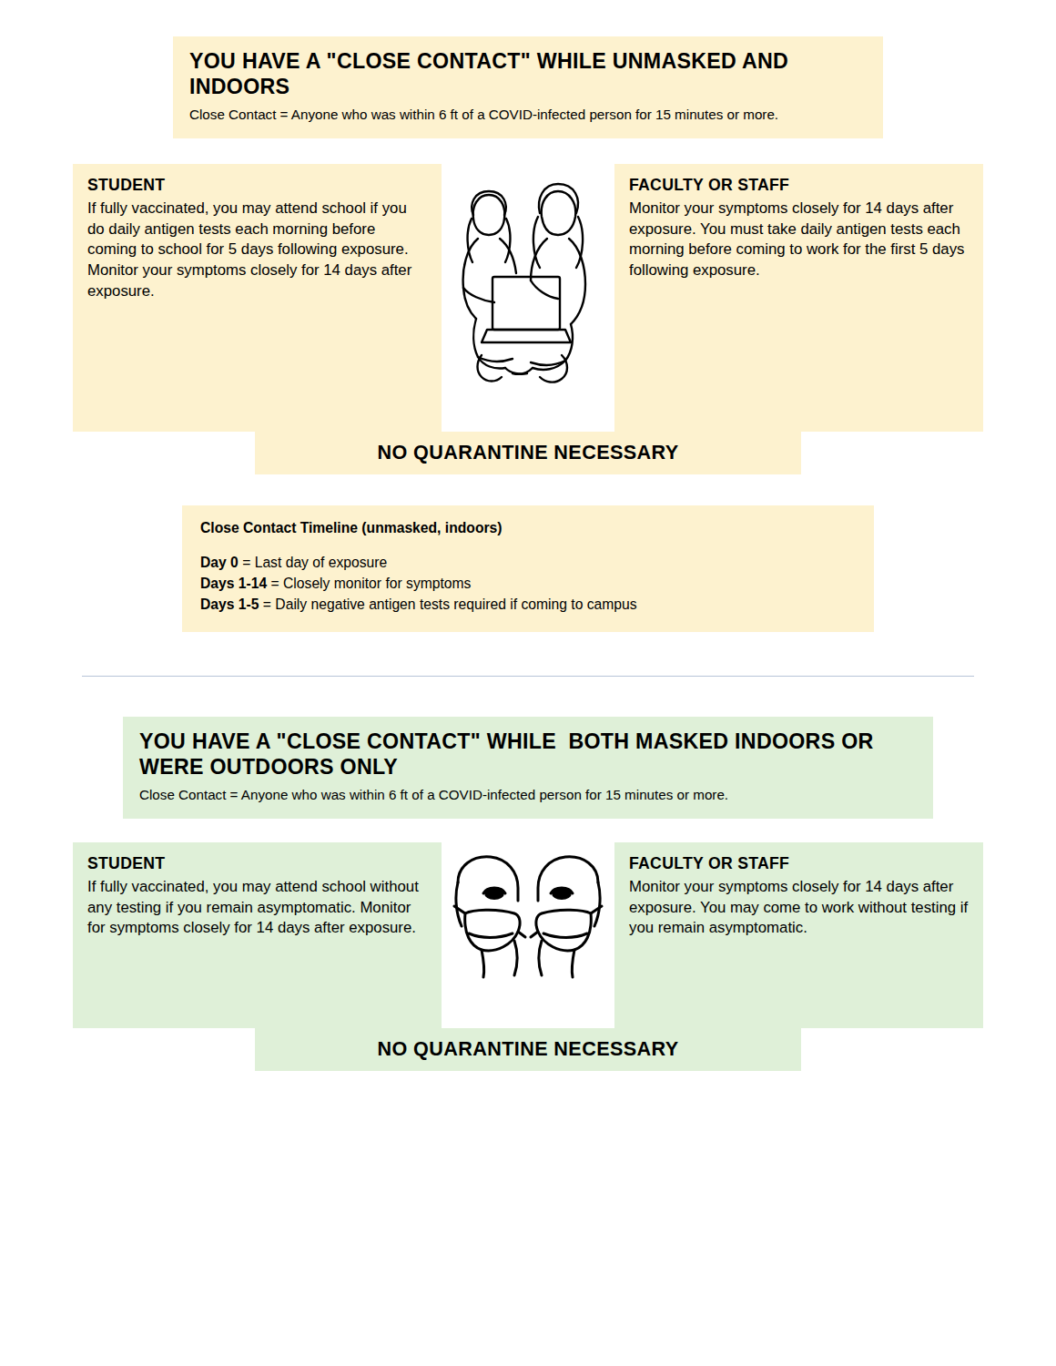YOU HAVE A "CLOSE CONTACT" WHILE UNMASKED AND INDOORS
Close Contact = Anyone who was within 6 ft of a COVID-infected person for 15 minutes or more.
STUDENT
If fully vaccinated, you may attend school if you do daily antigen tests each morning before coming to school for 5 days following exposure. Monitor your symptoms closely for 14 days after exposure.
FACULTY OR STAFF
Monitor your symptoms closely for 14 days after exposure. You must take daily antigen tests each morning before coming to work for the first 5 days following exposure.
NO QUARANTINE NECESSARY
Close Contact Timeline (unmasked, indoors)
Day 0 = Last day of exposure
Days 1-14 = Closely monitor for symptoms
Days 1-5 = Daily negative antigen tests required if coming to campus
YOU HAVE A "CLOSE CONTACT" WHILE BOTH MASKED INDOORS OR WERE OUTDOORS ONLY
Close Contact = Anyone who was within 6 ft of a COVID-infected person for 15 minutes or more.
STUDENT
If fully vaccinated, you may attend school without any testing if you remain asymptomatic. Monitor for symptoms closely for 14 days after exposure.
FACULTY OR STAFF
Monitor your symptoms closely for 14 days after exposure. You may come to work without testing if you remain asymptomatic.
NO QUARANTINE NECESSARY